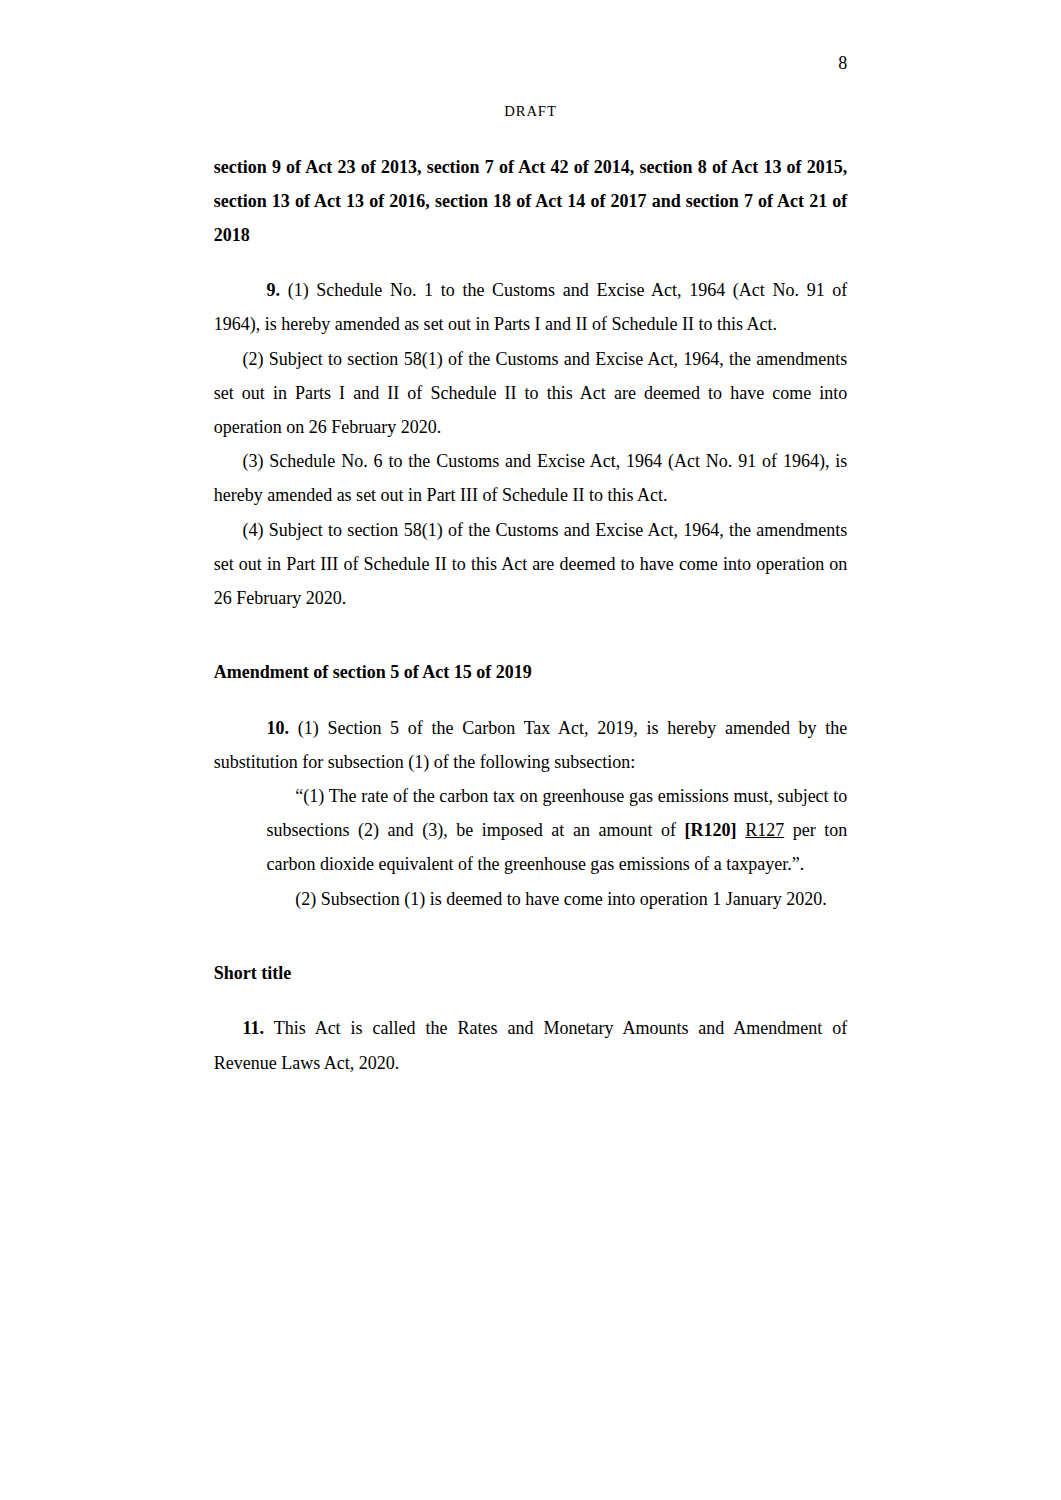8
DRAFT
section 9 of Act 23 of 2013, section 7 of Act 42 of 2014, section 8 of Act 13 of 2015, section 13 of Act 13 of 2016, section 18 of Act 14 of 2017 and section 7 of Act 21 of 2018
9. (1) Schedule No. 1 to the Customs and Excise Act, 1964 (Act No. 91 of 1964), is hereby amended as set out in Parts I and II of Schedule II to this Act.
(2) Subject to section 58(1) of the Customs and Excise Act, 1964, the amendments set out in Parts I and II of Schedule II to this Act are deemed to have come into operation on 26 February 2020.
(3) Schedule No. 6 to the Customs and Excise Act, 1964 (Act No. 91 of 1964), is hereby amended as set out in Part III of Schedule II to this Act.
(4) Subject to section 58(1) of the Customs and Excise Act, 1964, the amendments set out in Part III of Schedule II to this Act are deemed to have come into operation on 26 February 2020.
Amendment of section 5 of Act 15 of 2019
10. (1) Section 5 of the Carbon Tax Act, 2019, is hereby amended by the substitution for subsection (1) of the following subsection:
“(1) The rate of the carbon tax on greenhouse gas emissions must, subject to subsections (2) and (3), be imposed at an amount of [R120] R127 per ton carbon dioxide equivalent of the greenhouse gas emissions of a taxpayer.”.
(2) Subsection (1) is deemed to have come into operation 1 January 2020.
Short title
11. This Act is called the Rates and Monetary Amounts and Amendment of Revenue Laws Act, 2020.